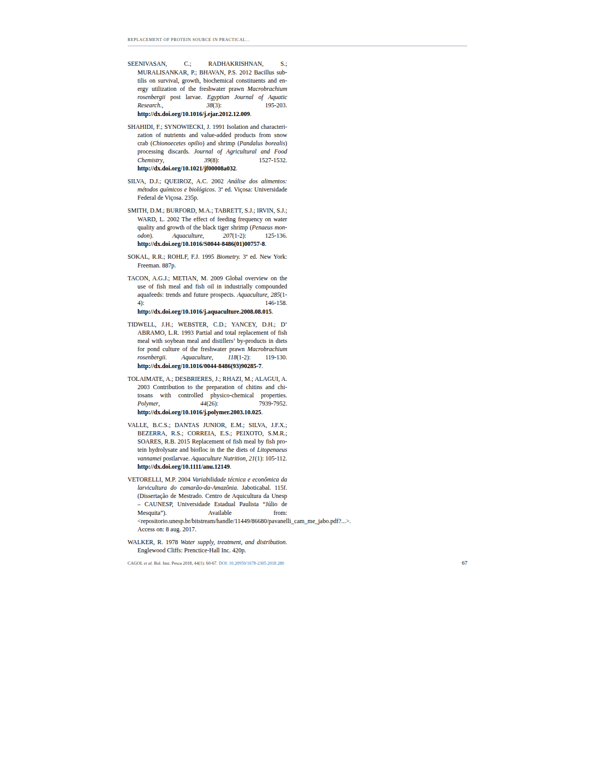Replacement of protein source in practical...
SEENIVASAN, C.; RADHAKRISHNAN, S.; MURALISANKAR, P.; BHAVAN, P.S. 2012 Bacillus subtilis on survival, growth, biochemical constituents and energy utilization of the freshwater prawn Macrobrachium rosenbergii post larvae. Egyptian Journal of Aquatic Research., 38(3): 195-203. http://dx.doi.org/10.1016/j.ejar.2012.12.009.
SHAHIDI, F.; SYNOWIECKI, J. 1991 Isolation and characterization of nutrients and value-added products from snow crab (Chionoecetes opilio) and shrimp (Pandalus borealis) processing discards. Journal of Agricultural and Food Chemistry, 39(8): 1527-1532. http://dx.doi.org/10.1021/jf00008a032.
SILVA, D.J.; QUEIROZ, A.C. 2002 Análise dos alimentos: métodos químicos e biológicos. 3ª ed. Viçosa: Universidade Federal de Viçosa. 235p.
SMITH, D.M.; BURFORD, M.A.; TABRETT, S.J.; IRVIN, S.J.; WARD, L. 2002 The effect of feeding frequency on water quality and growth of the black tiger shrimp (Penaeus monodon). Aquaculture, 207(1-2): 125-136. http://dx.doi.org/10.1016/S0044-8486(01)00757-8.
SOKAL, R.R.; ROHLF, F.J. 1995 Biometry. 3ª ed. New York: Freeman. 887p.
TACON, A.G.J.; METIAN, M. 2009 Global overview on the use of fish meal and fish oil in industrially compounded aquafeeds: trends and future prospects. Aquaculture, 285(1-4): 146-158. http://dx.doi.org/10.1016/j.aquaculture.2008.08.015.
TIDWELL, J.H.; WEBSTER, C.D.; YANCEY, D.H.; D’ ABRAMO, L.R. 1993 Partial and total replacement of fish meal with soybean meal and distillers’ by-products in diets for pond culture of the freshwater prawn Macrobrachium rosenbergii. Aquaculture, 118(1-2): 119-130. http://dx.doi.org/10.1016/0044-8486(93)90285-7.
TOLAIMATE, A.; DESBRIERES, J.; RHAZI, M.; ALAGUI, A. 2003 Contribution to the preparation of chitins and chitosans with controlled physico-chemical properties. Polymer, 44(26): 7939-7952. http://dx.doi.org/10.1016/j.polymer.2003.10.025.
VALLE, B.C.S.; DANTAS JUNIOR, E.M.; SILVA, J.F.X.; BEZERRA, R.S.; CORREIA, E.S.; PEIXOTO, S.M.R.; SOARES, R.B. 2015 Replacement of fish meal by fish protein hydrolysate and biofloc in the the diets of Litopenaeus vannamei postlarvae. Aquaculture Nutrition, 21(1): 105-112. http://dx.doi.org/10.1111/anu.12149.
VETORELLI, M.P. 2004 Variabilidade técnica e econômica da larvicultura do camarão-da-Amazônia. Jaboticabal. 115f. (Dissertação de Mestrado. Centro de Aquicultura da Unesp – CAUNESP, Universidade Estadual Paulista “Júlio de Mesquita”). Available from: <repositorio.unesp.br/bitstream/handle/11449/86680/pavanelli_cam_me_jabo.pdf?...>. Access on: 8 aug. 2017.
WALKER, R. 1978 Water supply, treatment, and distribution. Englewood Cliffs: Prenctice-Hall Inc. 420p.
CAGOL et al. Bol. Inst. Pesca 2018, 44(1): 60-67. DOI: 10.20950/1678-2305.2018.280
67